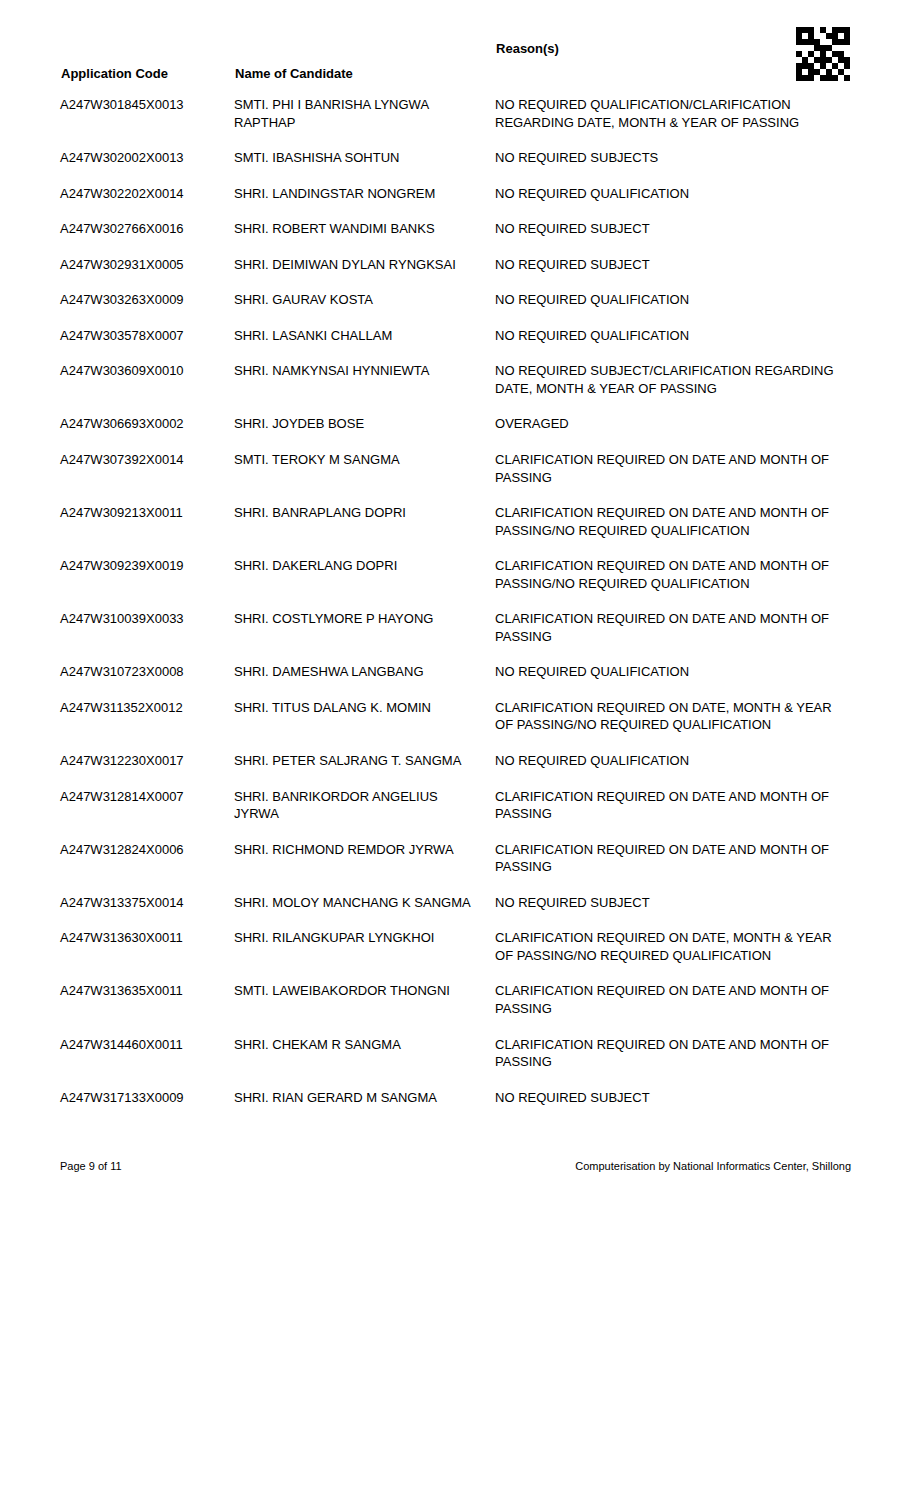| Application Code | Name of Candidate | Reason(s) |
| --- | --- | --- |
| A247W301845X0013 | SMTI. PHI I BANRISHA LYNGWA RAPTHAP | NO REQUIRED QUALIFICATION/CLARIFICATION REGARDING DATE, MONTH & YEAR OF PASSING |
| A247W302002X0013 | SMTI. IBASHISHA SOHTUN | NO REQUIRED SUBJECTS |
| A247W302202X0014 | SHRI. LANDINGSTAR NONGREM | NO REQUIRED QUALIFICATION |
| A247W302766X0016 | SHRI. ROBERT WANDIMI BANKS | NO REQUIRED SUBJECT |
| A247W302931X0005 | SHRI. DEIMIWAN DYLAN RYNGKSAI | NO REQUIRED SUBJECT |
| A247W303263X0009 | SHRI. GAURAV KOSTA | NO REQUIRED QUALIFICATION |
| A247W303578X0007 | SHRI. LASANKI CHALLAM | NO REQUIRED QUALIFICATION |
| A247W303609X0010 | SHRI. NAMKYNSAI HYNNIEWTA | NO REQUIRED SUBJECT/CLARIFICATION REGARDING DATE, MONTH & YEAR OF PASSING |
| A247W306693X0002 | SHRI. JOYDEB BOSE | OVERAGED |
| A247W307392X0014 | SMTI. TEROKY M SANGMA | CLARIFICATION REQUIRED ON DATE AND MONTH OF PASSING |
| A247W309213X0011 | SHRI. BANRAPLANG DOPRI | CLARIFICATION REQUIRED ON DATE AND MONTH OF PASSING/NO REQUIRED QUALIFICATION |
| A247W309239X0019 | SHRI. DAKERLANG DOPRI | CLARIFICATION REQUIRED ON DATE AND MONTH OF PASSING/NO REQUIRED QUALIFICATION |
| A247W310039X0033 | SHRI. COSTLYMORE P HAYONG | CLARIFICATION REQUIRED ON DATE AND MONTH OF PASSING |
| A247W310723X0008 | SHRI. DAMESHWA LANGBANG | NO REQUIRED QUALIFICATION |
| A247W311352X0012 | SHRI. TITUS DALANG K. MOMIN | CLARIFICATION REQUIRED ON DATE, MONTH & YEAR OF PASSING/NO REQUIRED QUALIFICATION |
| A247W312230X0017 | SHRI. PETER SALJRANG T. SANGMA | NO REQUIRED QUALIFICATION |
| A247W312814X0007 | SHRI. BANRIKORDOR ANGELIUS JYRWA | CLARIFICATION REQUIRED ON DATE AND MONTH OF PASSING |
| A247W312824X0006 | SHRI. RICHMOND REMDOR JYRWA | CLARIFICATION REQUIRED ON DATE AND MONTH OF PASSING |
| A247W313375X0014 | SHRI. MOLOY MANCHANG K SANGMA | NO REQUIRED SUBJECT |
| A247W313630X0011 | SHRI. RILANGKUPAR LYNGKHOI | CLARIFICATION REQUIRED ON DATE, MONTH & YEAR OF PASSING/NO REQUIRED QUALIFICATION |
| A247W313635X0011 | SMTI. LAWEIBAKORDOR THONGNI | CLARIFICATION REQUIRED ON DATE AND MONTH OF PASSING |
| A247W314460X0011 | SHRI. CHEKAM R SANGMA | CLARIFICATION REQUIRED ON DATE AND MONTH OF PASSING |
| A247W317133X0009 | SHRI. RIAN GERARD M SANGMA | NO REQUIRED SUBJECT |
Page 9 of 11 Computerisation by National Informatics Center, Shillong